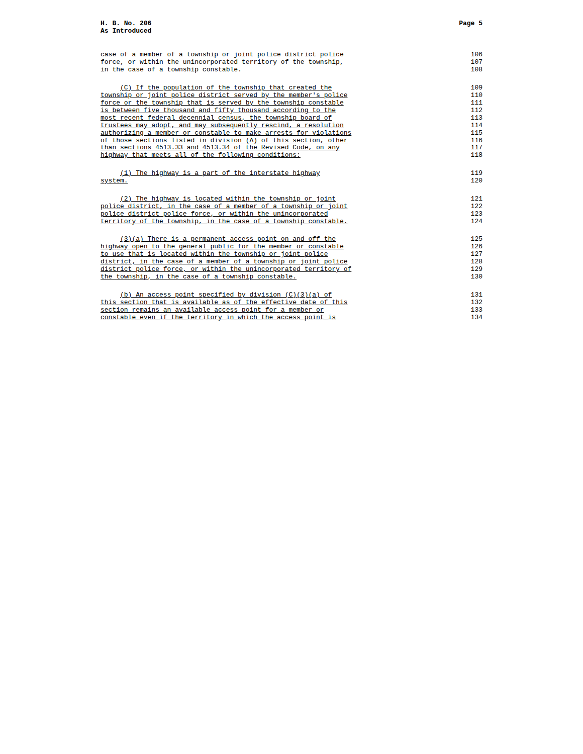H. B. No. 206 As Introduced
Page 5
case of a member of a township or joint police district police 106
force, or within the unincorporated territory of the township, 107
in the case of a township constable. 108
(C) If the population of the township that created the 109
township or joint police district served by the member's police 110
force or the township that is served by the township constable 111
is between five thousand and fifty thousand according to the 112
most recent federal decennial census, the township board of 113
trustees may adopt, and may subsequently rescind, a resolution 114
authorizing a member or constable to make arrests for violations 115
of those sections listed in division (A) of this section, other 116
than sections 4513.33 and 4513.34 of the Revised Code, on any 117
highway that meets all of the following conditions: 118
(1) The highway is a part of the interstate highway 119
system. 120
(2) The highway is located within the township or joint 121
police district, in the case of a member of a township or joint 122
police district police force, or within the unincorporated 123
territory of the township, in the case of a township constable. 124
(3)(a) There is a permanent access point on and off the 125
highway open to the general public for the member or constable 126
to use that is located within the township or joint police 127
district, in the case of a member of a township or joint police 128
district police force, or within the unincorporated territory of 129
the township, in the case of a township constable. 130
(b) An access point specified by division (C)(3)(a) of 131
this section that is available as of the effective date of this 132
section remains an available access point for a member or 133
constable even if the territory in which the access point is 134